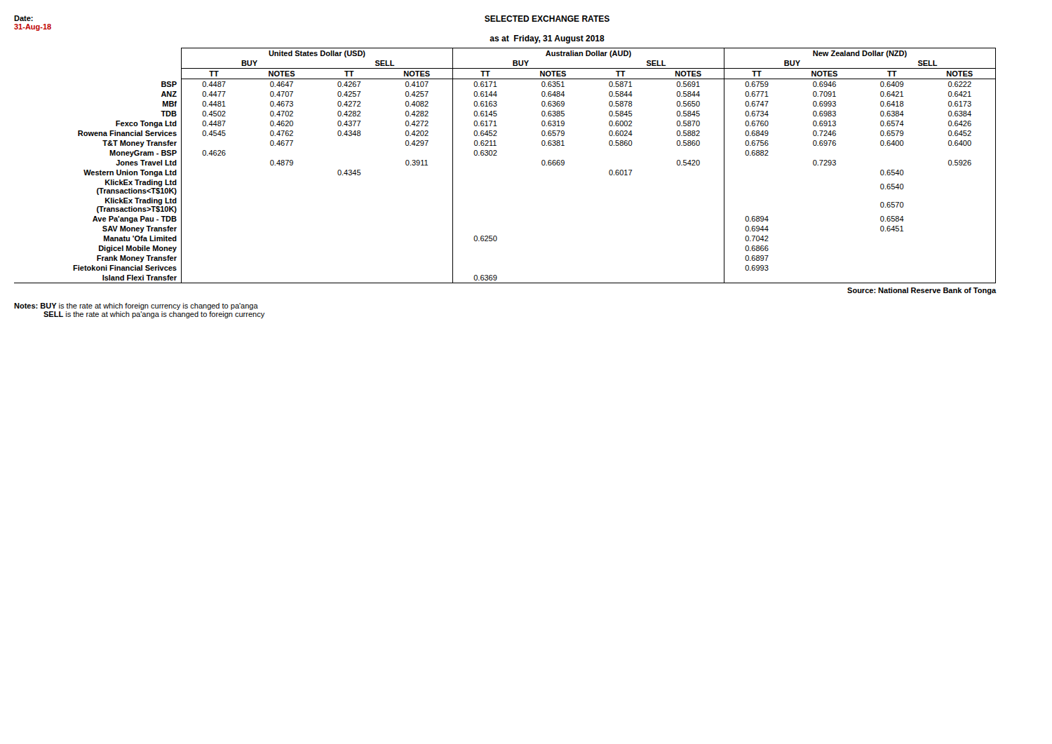Date:
31-Aug-18
SELECTED EXCHANGE RATES
as at Friday, 31 August 2018
| | United States Dollar (USD) | Australian Dollar (AUD) | New Zealand Dollar (NZD) |
| --- | --- | --- | --- |
| BUY | SELL | BUY | SELL | BUY | SELL |
| TT | NOTES | TT | NOTES | TT | NOTES | TT | NOTES | TT | NOTES | TT | NOTES |
| BSP | 0.4487 | 0.4647 | 0.4267 | 0.4107 | 0.6171 | 0.6351 | 0.5871 | 0.5691 | 0.6759 | 0.6946 | 0.6409 | 0.6222 |
| ANZ | 0.4477 | 0.4707 | 0.4257 | 0.4257 | 0.6144 | 0.6484 | 0.5844 | 0.5844 | 0.6771 | 0.7091 | 0.6421 | 0.6421 |
| MBf | 0.4481 | 0.4673 | 0.4272 | 0.4082 | 0.6163 | 0.6369 | 0.5878 | 0.5650 | 0.6747 | 0.6993 | 0.6418 | 0.6173 |
| TDB | 0.4502 | 0.4702 | 0.4282 | 0.4282 | 0.6145 | 0.6385 | 0.5845 | 0.5845 | 0.6734 | 0.6983 | 0.6384 | 0.6384 |
| Fexco Tonga Ltd | 0.4487 | 0.4620 | 0.4377 | 0.4272 | 0.6171 | 0.6319 | 0.6002 | 0.5870 | 0.6760 | 0.6913 | 0.6574 | 0.6426 |
| Rowena Financial Services | 0.4545 | 0.4762 | 0.4348 | 0.4202 | 0.6452 | 0.6579 | 0.6024 | 0.5882 | 0.6849 | 0.7246 | 0.6579 | 0.6452 |
| T&T Money Transfer | | 0.4677 | | 0.4297 | 0.6211 | 0.6381 | 0.5860 | 0.5860 | 0.6756 | 0.6976 | 0.6400 | 0.6400 |
| MoneyGram - BSP | 0.4626 | | | | 0.6302 | | | | 0.6882 | | | |
| Jones Travel Ltd | | 0.4879 | | 0.3911 | | 0.6669 | | 0.5420 | | 0.7293 | | 0.5926 |
| Western Union Tonga Ltd | | | 0.4345 | | | | 0.6017 | | | | 0.6540 | |
| KlickEx Trading Ltd (Transactions<T$10K) | | | | | | | | | | | 0.6540 | |
| KlickEx Trading Ltd (Transactions>T$10K) | | | | | | | | | | | 0.6570 | |
| Ave Pa'anga Pau - TDB | | | | | | | | | 0.6894 | | 0.6584 | |
| SAV Money Transfer | | | | | | | | | 0.6944 | | 0.6451 | |
| Manatu 'Ofa Limited | | | | | 0.6250 | | | | 0.7042 | | | |
| Digicel Mobile Money | | | | | | | | | 0.6866 | | | |
| Frank Money Transfer | | | | | | | | | 0.6897 | | | |
| Fietokoni Financial Serivces | | | | | | | | | 0.6993 | | | |
| Island Flexi Transfer | | | | | 0.6369 | | | | | | | |
Source: National Reserve Bank of Tonga
Notes: BUY is the rate at which foreign currency is changed to pa'anga
SELL is the rate at which pa'anga is changed to foreign currency